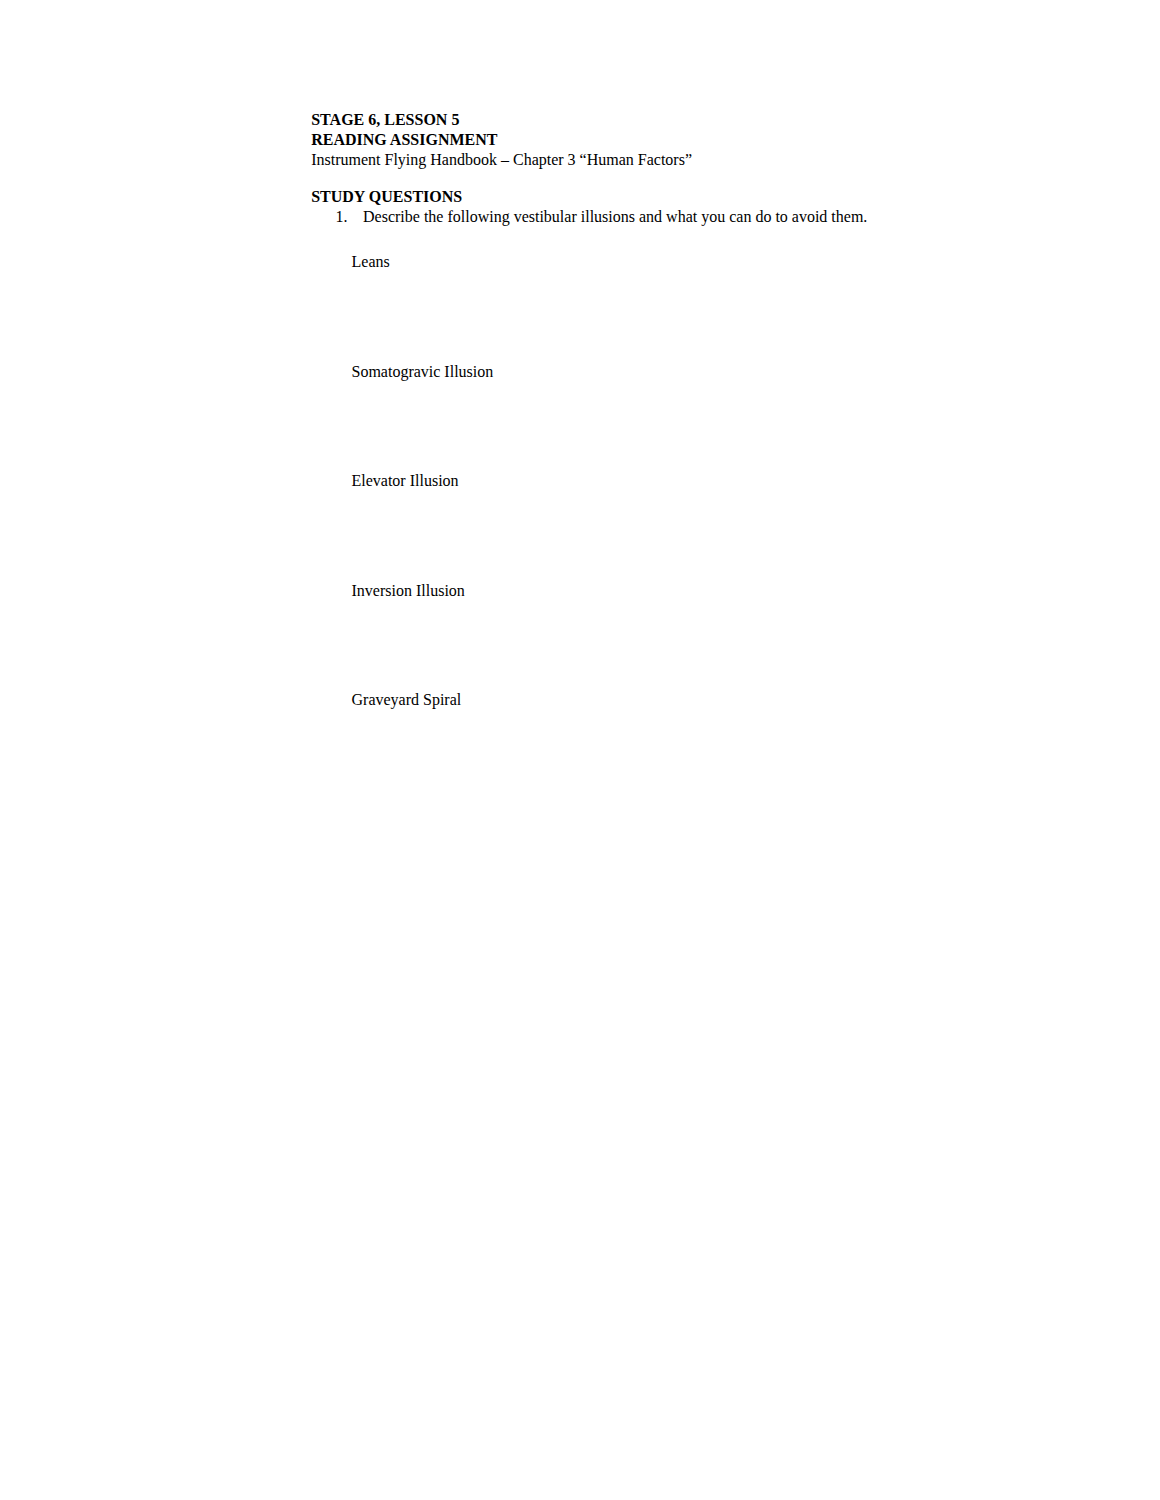STAGE 6, LESSON 5
READING ASSIGNMENT
Instrument Flying Handbook – Chapter 3 “Human Factors”
STUDY QUESTIONS
Describe the following vestibular illusions and what you can do to avoid them.
Leans
Somatogravic Illusion
Elevator Illusion
Inversion Illusion
Graveyard Spiral